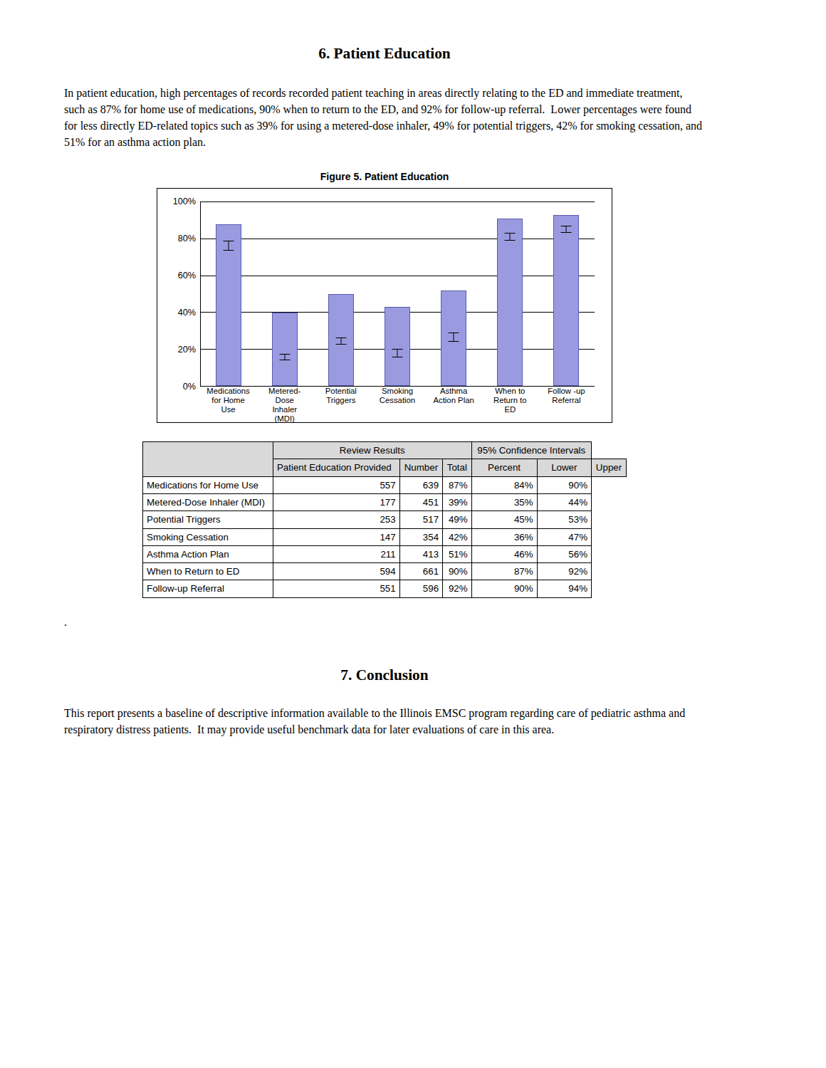6. Patient Education
In patient education, high percentages of records recorded patient teaching in areas directly relating to the ED and immediate treatment, such as 87% for home use of medications, 90% when to return to the ED, and 92% for follow-up referral. Lower percentages were found for less directly ED-related topics such as 39% for using a metered-dose inhaler, 49% for potential triggers, 42% for smoking cessation, and 51% for an asthma action plan.
Figure 5. Patient Education
100% 80% 60% 40% 20% 0%
Medications
for Home
Use
Metered-
Dose
Inhaler
(MDI)
Potential
Triggers
Smoking
Cessation
Asthma
Action Plan
When to
Return to
ED
Follow -up
Referral
| | Review Results | 95% Confidence Intervals |
| --- | --- | --- |
| Patient Education Provided | Number | Total | Percent | Lower | Upper |
| Medications for Home Use | 557 | 639 | 87% | 84% | 90% |
| Metered-Dose Inhaler (MDI) | 177 | 451 | 39% | 35% | 44% |
| Potential Triggers | 253 | 517 | 49% | 45% | 53% |
| Smoking Cessation | 147 | 354 | 42% | 36% | 47% |
| Asthma Action Plan | 211 | 413 | 51% | 46% | 56% |
| When to Return to ED | 594 | 661 | 90% | 87% | 92% |
| Follow-up Referral | 551 | 596 | 92% | 90% | 94% |
.
7. Conclusion
This report presents a baseline of descriptive information available to the Illinois EMSC program regarding care of pediatric asthma and respiratory distress patients. It may provide useful benchmark data for later evaluations of care in this area.